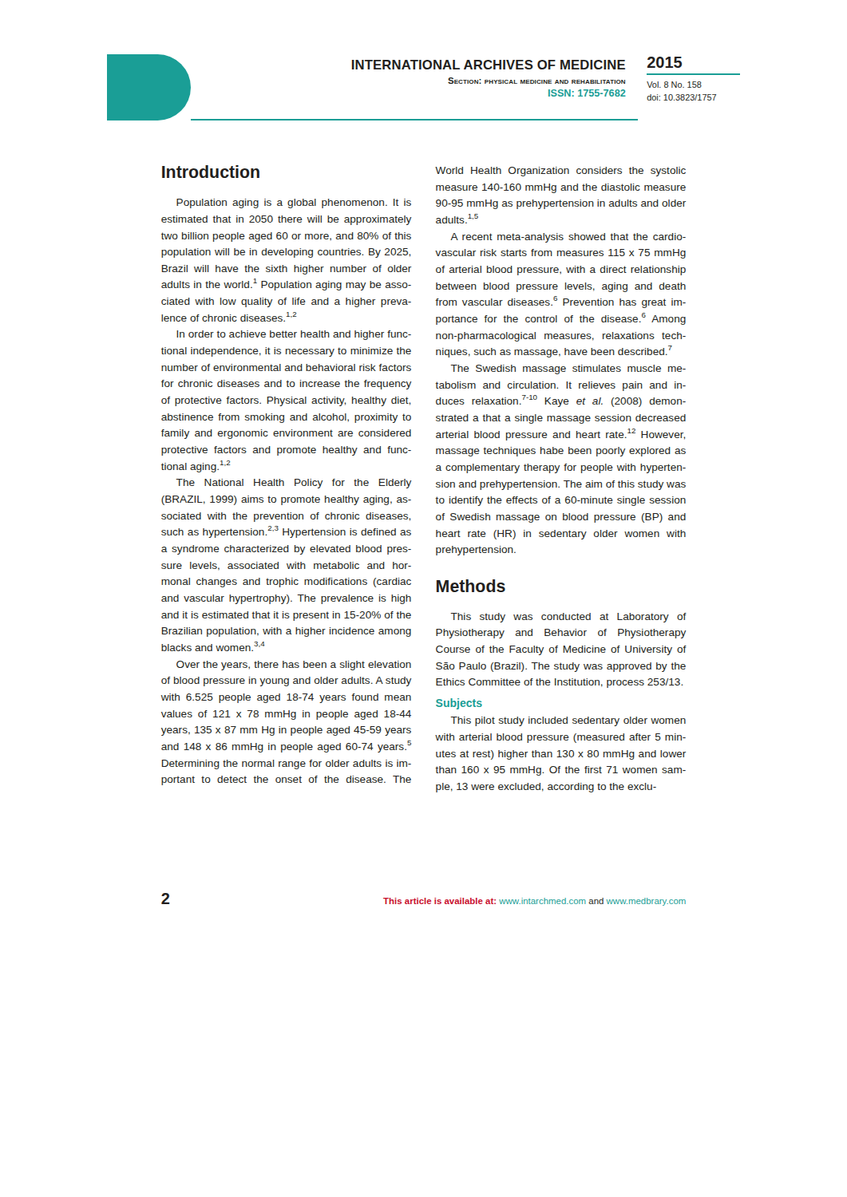INTERNATIONAL ARCHIVES OF MEDICINE
Section: Physical Medicine and Rehabilitation
ISSN: 1755-7682
2015
Vol. 8 No. 158
doi: 10.3823/1757
Introduction
Population aging is a global phenomenon. It is estimated that in 2050 there will be approximately two billion people aged 60 or more, and 80% of this population will be in developing countries. By 2025, Brazil will have the sixth higher number of older adults in the world.1 Population aging may be associated with low quality of life and a higher prevalence of chronic diseases.1,2
In order to achieve better health and higher functional independence, it is necessary to minimize the number of environmental and behavioral risk factors for chronic diseases and to increase the frequency of protective factors. Physical activity, healthy diet, abstinence from smoking and alcohol, proximity to family and ergonomic environment are considered protective factors and promote healthy and functional aging.1,2
The National Health Policy for the Elderly (BRAZIL, 1999) aims to promote healthy aging, associated with the prevention of chronic diseases, such as hypertension.2,3 Hypertension is defined as a syndrome characterized by elevated blood pressure levels, associated with metabolic and hormonal changes and trophic modifications (cardiac and vascular hypertrophy). The prevalence is high and it is estimated that it is present in 15-20% of the Brazilian population, with a higher incidence among blacks and women.3,4
Over the years, there has been a slight elevation of blood pressure in young and older adults. A study with 6.525 people aged 18-74 years found mean values of 121 x 78 mmHg in people aged 18-44 years, 135 x 87 mm Hg in people aged 45-59 years and 148 x 86 mmHg in people aged 60-74 years.5 Determining the normal range for older adults is important to detect the onset of the disease. The World Health Organization considers the systolic measure 140-160 mmHg and the diastolic measure 90-95 mmHg as prehypertension in adults and older adults.1,5
A recent meta-analysis showed that the cardiovascular risk starts from measures 115 x 75 mmHg of arterial blood pressure, with a direct relationship between blood pressure levels, aging and death from vascular diseases.6 Prevention has great importance for the control of the disease.6 Among non-pharmacological measures, relaxations techniques, such as massage, have been described.7
The Swedish massage stimulates muscle metabolism and circulation. It relieves pain and induces relaxation.7-10 Kaye et al. (2008) demonstrated a that a single massage session decreased arterial blood pressure and heart rate.12 However, massage techniques habe been poorly explored as a complementary therapy for people with hypertension and prehypertension. The aim of this study was to identify the effects of a 60-minute single session of Swedish massage on blood pressure (BP) and heart rate (HR) in sedentary older women with prehypertension.
Methods
This study was conducted at Laboratory of Physiotherapy and Behavior of Physiotherapy Course of the Faculty of Medicine of University of São Paulo (Brazil). The study was approved by the Ethics Committee of the Institution, process 253/13.
Subjects
This pilot study included sedentary older women with arterial blood pressure (measured after 5 minutes at rest) higher than 130 x 80 mmHg and lower than 160 x 95 mmHg. Of the first 71 women sample, 13 were excluded, according to the exclu-
2
This article is available at: www.intarchmed.com and www.medbrary.com